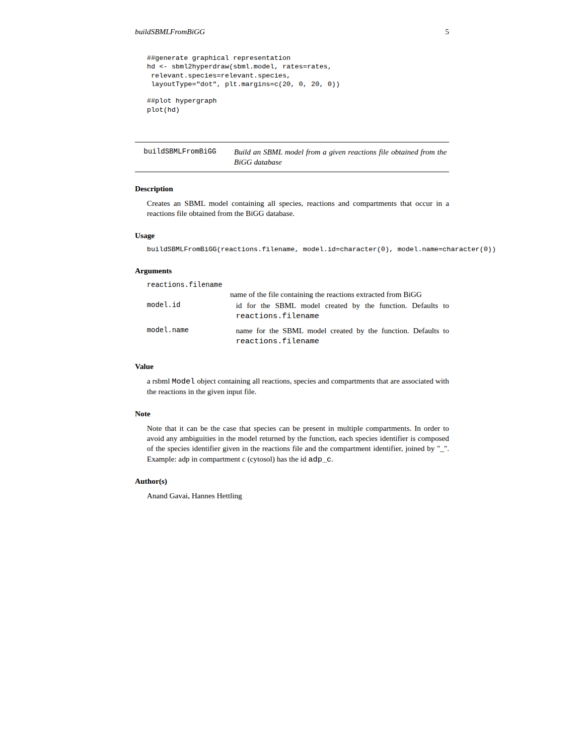buildSBMLFromBiGG 5
##generate graphical representation
hd <- sbml2hyperdraw(sbml.model, rates=rates,
 relevant.species=relevant.species,
 layoutType="dot", plt.margins=c(20, 0, 20, 0))
##plot hypergraph
plot(hd)
buildSBMLFromBiGG
Build an SBML model from a given reactions file obtained from the BiGG database
Description
Creates an SBML model containing all species, reactions and compartments that occur in a reactions file obtained from the BiGG database.
Usage
buildSBMLFromBiGG(reactions.filename, model.id=character(0), model.name=character(0))
Arguments
reactions.filename
name of the file containing the reactions extracted from BiGG
| model.id | id for the SBML model created by the function. Defaults to reactions.filename |
| model.name | name for the SBML model created by the function. Defaults to reactions.filename |
Value
a rsbml Model object containing all reactions, species and compartments that are associated with the reactions in the given input file.
Note
Note that it can be the case that species can be present in multiple compartments. In order to avoid any ambiguities in the model returned by the function, each species identifier is composed of the species identifier given in the reactions file and the compartment identifier, joined by "_". Example: adp in compartment c (cytosol) has the id adp_c.
Author(s)
Anand Gavai, Hannes Hettling